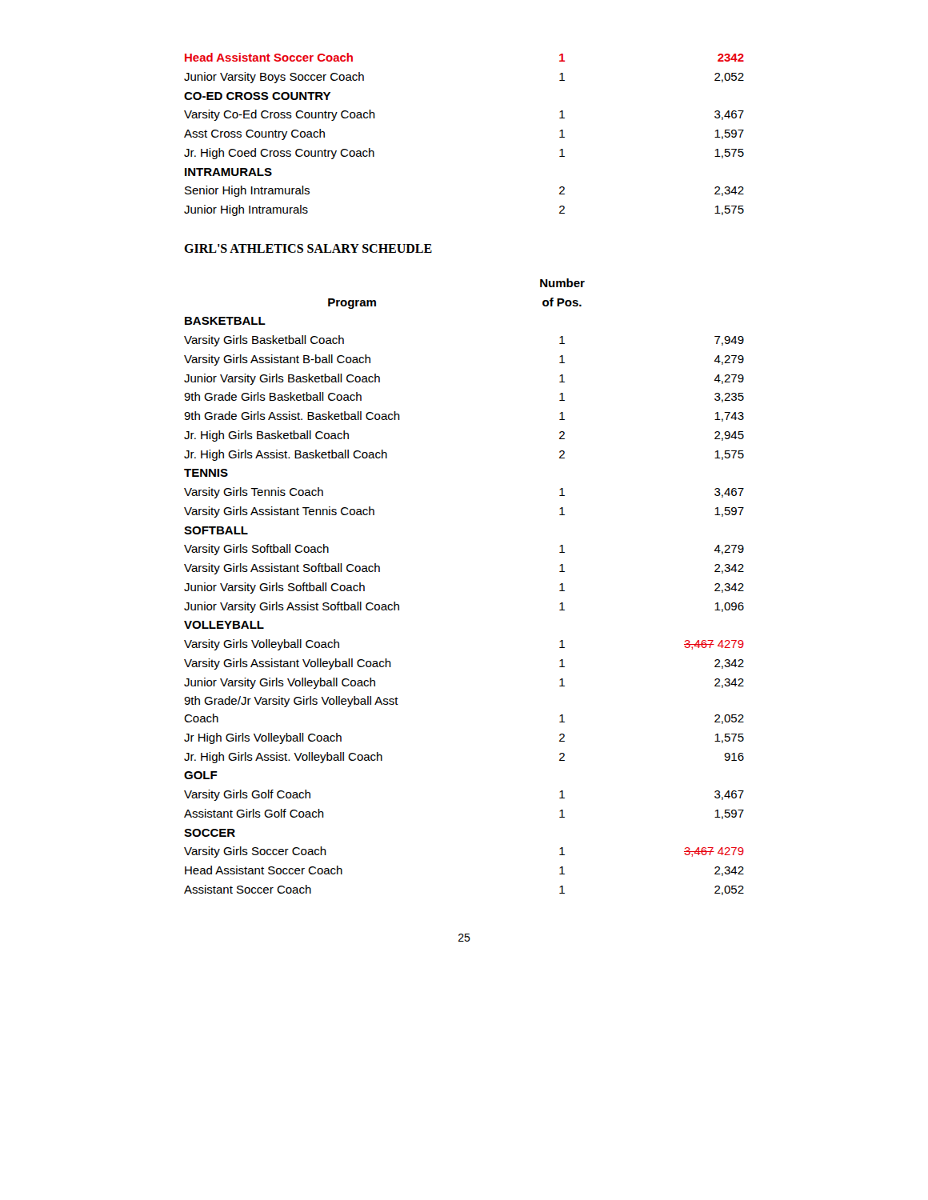| Head Assistant Soccer Coach | 1 | 2342 |
| Junior Varsity Boys Soccer Coach | 1 | 2,052 |
| CO-ED CROSS COUNTRY | | |
| Varsity Co-Ed Cross Country Coach | 1 | 3,467 |
| Asst Cross Country Coach | 1 | 1,597 |
| Jr. High Coed Cross Country Coach | 1 | 1,575 |
| INTRAMURALS | | |
| Senior High Intramurals | 2 | 2,342 |
| Junior High Intramurals | 2 | 1,575 |
GIRL'S ATHLETICS SALARY SCHEUDLE
| | Number | |
| Program | of Pos. | |
| BASKETBALL | | |
| Varsity Girls Basketball Coach | 1 | 7,949 |
| Varsity Girls Assistant B-ball Coach | 1 | 4,279 |
| Junior Varsity Girls Basketball Coach | 1 | 4,279 |
| 9th Grade Girls Basketball Coach | 1 | 3,235 |
| 9th Grade Girls Assist. Basketball Coach | 1 | 1,743 |
| Jr. High Girls Basketball Coach | 2 | 2,945 |
| Jr. High Girls Assist. Basketball Coach | 2 | 1,575 |
| TENNIS | | |
| Varsity Girls Tennis Coach | 1 | 3,467 |
| Varsity Girls Assistant Tennis Coach | 1 | 1,597 |
| SOFTBALL | | |
| Varsity Girls Softball Coach | 1 | 4,279 |
| Varsity Girls Assistant Softball Coach | 1 | 2,342 |
| Junior Varsity Girls Softball Coach | 1 | 2,342 |
| Junior Varsity Girls Assist Softball Coach | 1 | 1,096 |
| VOLLEYBALL | | |
| Varsity Girls Volleyball Coach | 1 | 3,467 4279 |
| Varsity Girls Assistant Volleyball Coach | 1 | 2,342 |
| Junior Varsity Girls Volleyball Coach | 1 | 2,342 |
| 9th Grade/Jr Varsity Girls Volleyball Asst Coach | 1 | 2,052 |
| Jr High Girls Volleyball Coach | 2 | 1,575 |
| Jr. High Girls Assist. Volleyball Coach | 2 | 916 |
| GOLF | | |
| Varsity Girls Golf Coach | 1 | 3,467 |
| Assistant Girls Golf Coach | 1 | 1,597 |
| SOCCER | | |
| Varsity Girls Soccer Coach | 1 | 3,467 4279 |
| Head Assistant Soccer Coach | 1 | 2,342 |
| Assistant Soccer Coach | 1 | 2,052 |
25